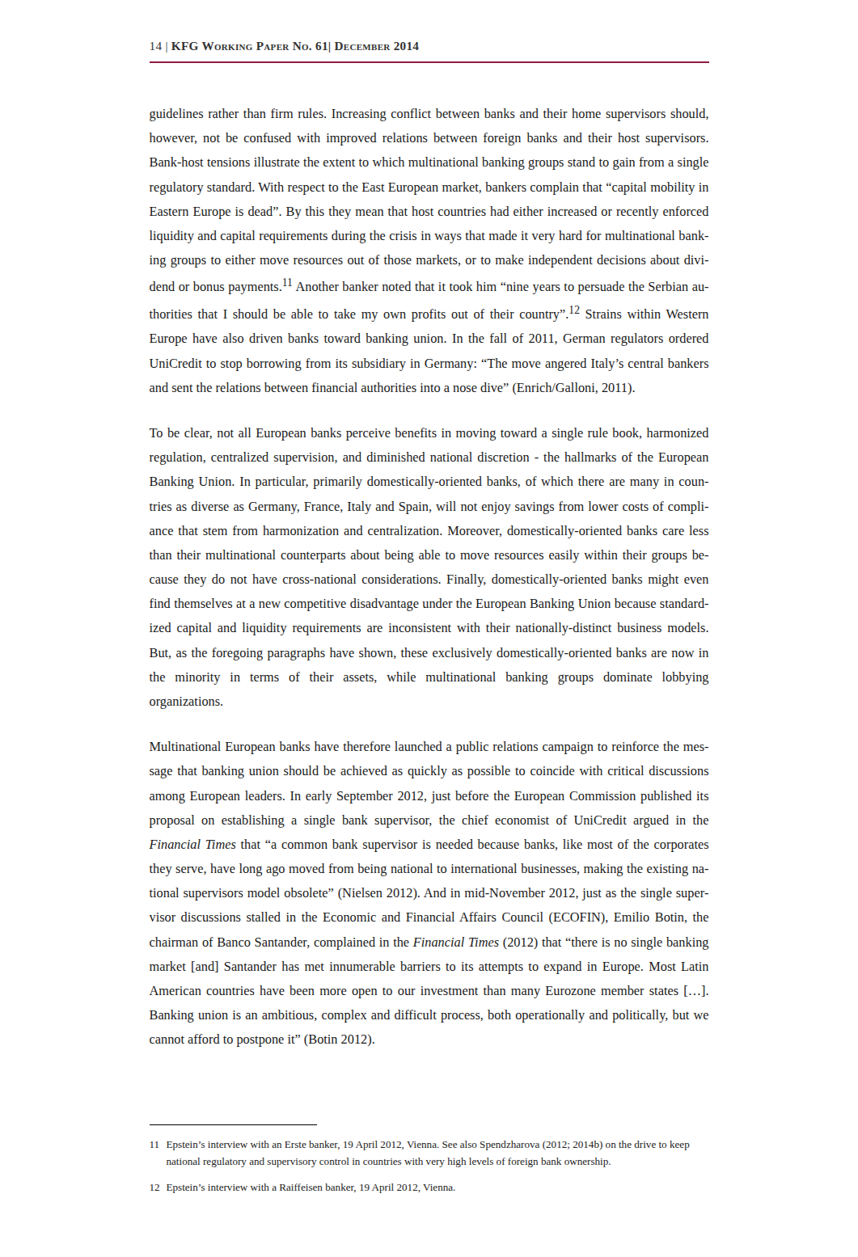14 | KFG Working Paper No. 61| December 2014
guidelines rather than firm rules. Increasing conflict between banks and their home supervisors should, however, not be confused with improved relations between foreign banks and their host supervisors. Bank-host tensions illustrate the extent to which multinational banking groups stand to gain from a single regulatory standard. With respect to the East European market, bankers complain that “capital mobility in Eastern Europe is dead”. By this they mean that host countries had either increased or recently enforced liquidity and capital requirements during the crisis in ways that made it very hard for multinational banking groups to either move resources out of those markets, or to make independent decisions about dividend or bonus payments.11 Another banker noted that it took him “nine years to persuade the Serbian authorities that I should be able to take my own profits out of their country”.12 Strains within Western Europe have also driven banks toward banking union. In the fall of 2011, German regulators ordered UniCredit to stop borrowing from its subsidiary in Germany: “The move angered Italy’s central bankers and sent the relations between financial authorities into a nose dive” (Enrich/Galloni, 2011).
To be clear, not all European banks perceive benefits in moving toward a single rule book, harmonized regulation, centralized supervision, and diminished national discretion - the hallmarks of the European Banking Union. In particular, primarily domestically-oriented banks, of which there are many in countries as diverse as Germany, France, Italy and Spain, will not enjoy savings from lower costs of compliance that stem from harmonization and centralization. Moreover, domestically-oriented banks care less than their multinational counterparts about being able to move resources easily within their groups because they do not have cross-national considerations. Finally, domestically-oriented banks might even find themselves at a new competitive disadvantage under the European Banking Union because standardized capital and liquidity requirements are inconsistent with their nationally-distinct business models. But, as the foregoing paragraphs have shown, these exclusively domestically-oriented banks are now in the minority in terms of their assets, while multinational banking groups dominate lobbying organizations.
Multinational European banks have therefore launched a public relations campaign to reinforce the message that banking union should be achieved as quickly as possible to coincide with critical discussions among European leaders. In early September 2012, just before the European Commission published its proposal on establishing a single bank supervisor, the chief economist of UniCredit argued in the Financial Times that “a common bank supervisor is needed because banks, like most of the corporates they serve, have long ago moved from being national to international businesses, making the existing national supervisors model obsolete” (Nielsen 2012). And in mid-November 2012, just as the single supervisor discussions stalled in the Economic and Financial Affairs Council (ECOFIN), Emilio Botin, the chairman of Banco Santander, complained in the Financial Times (2012) that “there is no single banking market [and] Santander has met innumerable barriers to its attempts to expand in Europe. Most Latin American countries have been more open to our investment than many Eurozone member states […]. Banking union is an ambitious, complex and difficult process, both operationally and politically, but we cannot afford to postpone it” (Botin 2012).
11 Epstein’s interview with an Erste banker, 19 April 2012, Vienna. See also Spendzharova (2012; 2014b) on the drive to keep national regulatory and supervisory control in countries with very high levels of foreign bank ownership.
12 Epstein’s interview with a Raiffeisen banker, 19 April 2012, Vienna.